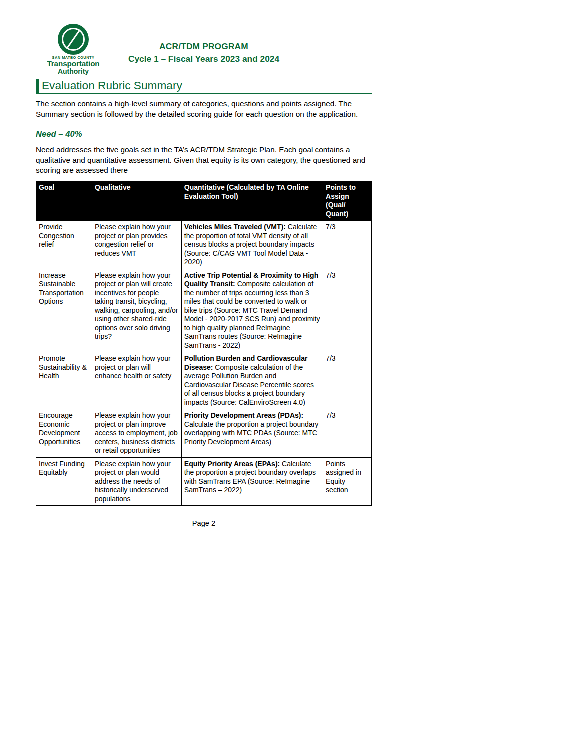San Mateo County
Transportation
Authority
ACR/TDM PROGRAM
Cycle 1 – Fiscal Years 2023 and 2024
Evaluation Rubric Summary
The section contains a high-level summary of categories, questions and points assigned. The Summary section is followed by the detailed scoring guide for each question on the application.
Need – 40%
Need addresses the five goals set in the TA’s ACR/TDM Strategic Plan. Each goal contains a qualitative and quantitative assessment. Given that equity is its own category, the questioned and scoring are assessed there
| Goal | Qualitative | Quantitative (Calculated by TA Online Evaluation Tool) | Points to Assign (Qual/ Quant) |
| --- | --- | --- | --- |
| Provide Congestion relief | Please explain how your project or plan provides congestion relief or reduces VMT | Vehicles Miles Traveled (VMT): Calculate the proportion of total VMT density of all census blocks a project boundary impacts (Source: C/CAG VMT Tool Model Data - 2020) | 7/3 |
| Increase Sustainable Transportation Options | Please explain how your project or plan will create incentives for people taking transit, bicycling, walking, carpooling, and/or using other shared-ride options over solo driving trips? | Active Trip Potential & Proximity to High Quality Transit: Composite calculation of the number of trips occurring less than 3 miles that could be converted to walk or bike trips (Source: MTC Travel Demand Model - 2020-2017 SCS Run) and proximity to high quality planned ReImagine SamTrans routes (Source: ReImagine SamTrans - 2022) | 7/3 |
| Promote Sustainability & Health | Please explain how your project or plan will enhance health or safety | Pollution Burden and Cardiovascular Disease: Composite calculation of the average Pollution Burden and Cardiovascular Disease Percentile scores of all census blocks a project boundary impacts (Source: CalEnviroScreen 4.0) | 7/3 |
| Encourage Economic Development Opportunities | Please explain how your project or plan improve access to employment, job centers, business districts or retail opportunities | Priority Development Areas (PDAs): Calculate the proportion a project boundary overlapping with MTC PDAs (Source: MTC Priority Development Areas) | 7/3 |
| Invest Funding Equitably | Please explain how your project or plan would address the needs of historically underserved populations | Equity Priority Areas (EPAs): Calculate the proportion a project boundary overlaps with SamTrans EPA (Source: ReImagine SamTrans – 2022) | Points assigned in Equity section |
Page 2